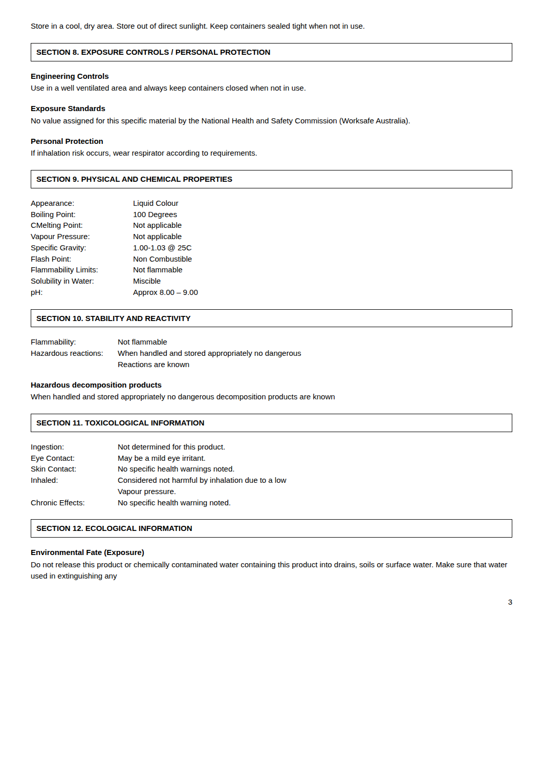Store in a cool, dry area. Store out of direct sunlight. Keep containers sealed tight when not in use.
SECTION 8. EXPOSURE CONTROLS / PERSONAL PROTECTION
Engineering Controls
Use in a well ventilated area and always keep containers closed when not in use.
Exposure Standards
No value assigned for this specific material by the National Health and Safety Commission (Worksafe Australia).
Personal Protection
If inhalation risk occurs, wear respirator according to requirements.
SECTION 9. PHYSICAL AND CHEMICAL PROPERTIES
Appearance: Liquid Colour
Boiling Point: 100 Degrees
CMelting Point: Not applicable
Vapour Pressure: Not applicable
Specific Gravity: 1.00-1.03 @ 25C
Flash Point: Non Combustible
Flammability Limits: Not flammable
Solubility in Water: Miscible
pH: Approx 8.00 – 9.00
SECTION 10. STABILITY AND REACTIVITY
Flammability: Not flammable
Hazardous reactions: When handled and stored appropriately no dangerous
Reactions are known
Hazardous decomposition products
When handled and stored appropriately no dangerous decomposition products are known
SECTION 11. TOXICOLOGICAL INFORMATION
Ingestion: Not determined for this product.
Eye Contact: May be a mild eye irritant.
Skin Contact: No specific health warnings noted.
Inhaled: Considered not harmful by inhalation due to a low
Vapour pressure.
Chronic Effects: No specific health warning noted.
SECTION 12. ECOLOGICAL INFORMATION
Environmental Fate (Exposure)
Do not release this product or chemically contaminated water containing this product into drains, soils or surface water. Make sure that water used in extinguishing any
3